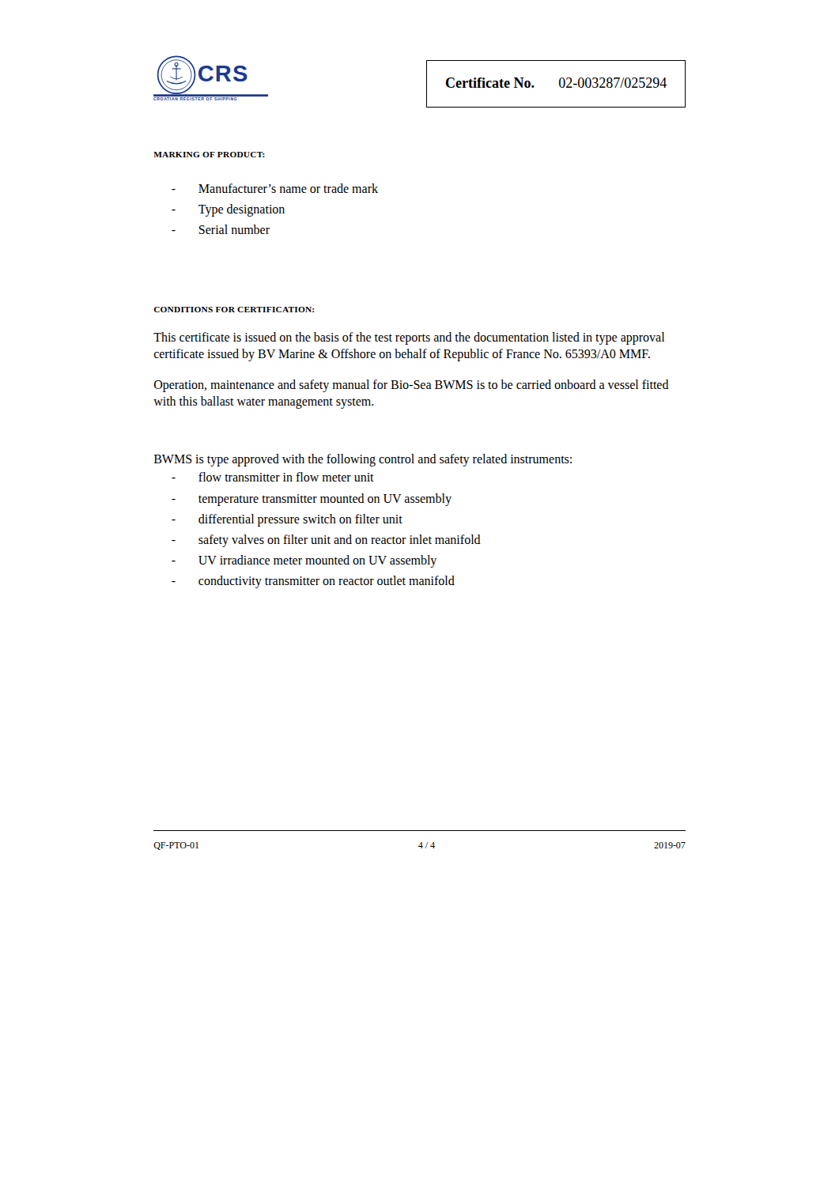CRS CROATIAN REGISTER OF SHIPPING
Certificate No. 02-003287/025294
Marking of product:
Manufacturer’s name or trade mark
Type designation
Serial number
Conditions for certification:
This certificate is issued on the basis of the test reports and the documentation listed in type approval certificate issued by BV Marine & Offshore on behalf of Republic of France No. 65393/A0 MMF.
Operation, maintenance and safety manual for Bio-Sea BWMS is to be carried onboard a vessel fitted with this ballast water management system.
BWMS is type approved with the following control and safety related instruments:
flow transmitter in flow meter unit
temperature transmitter mounted on UV assembly
differential pressure switch on filter unit
safety valves on filter unit and on reactor inlet manifold
UV irradiance meter mounted on UV assembly
conductivity transmitter on reactor outlet manifold
QF-PTO-01
4 / 4
2019-07